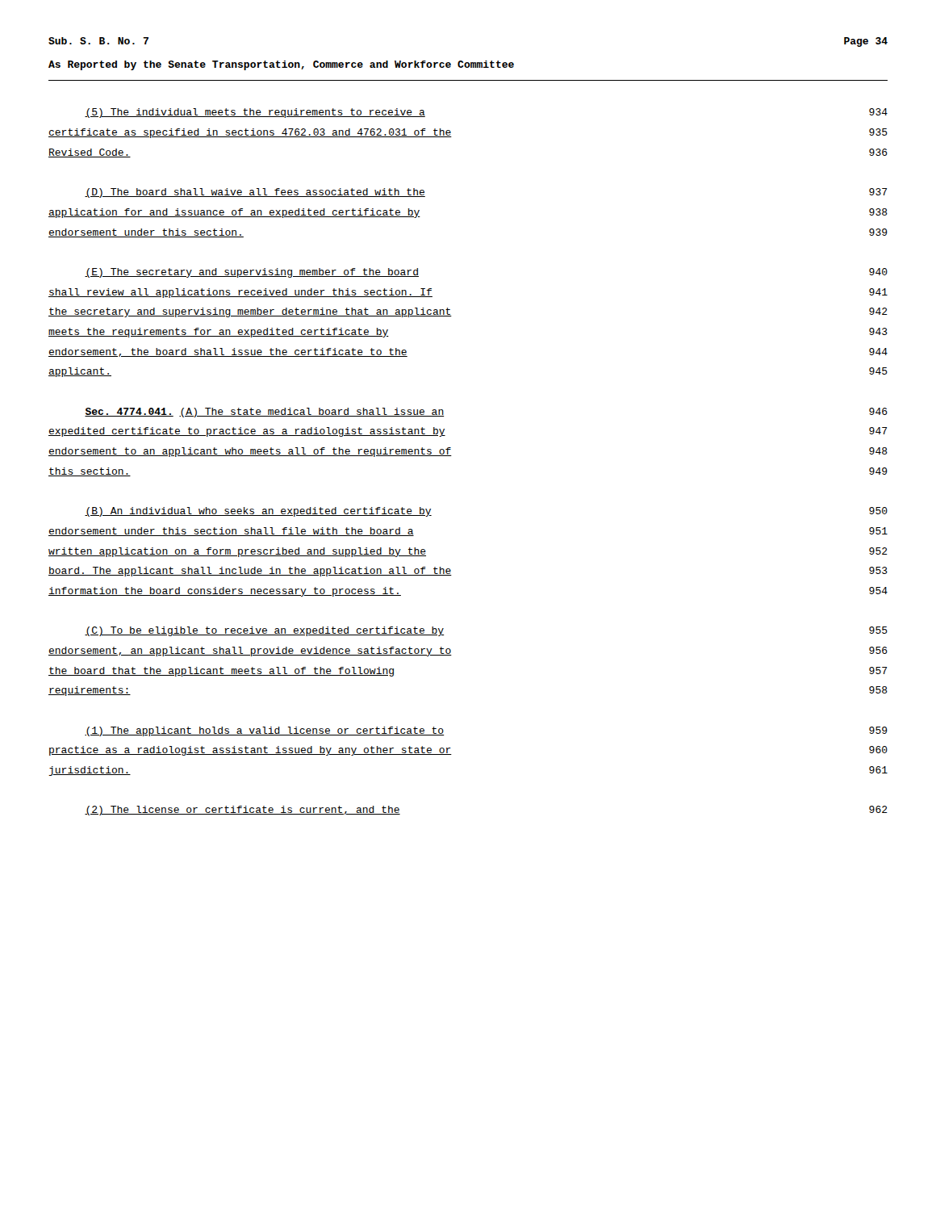Sub. S. B. No. 7
Page 34
As Reported by the Senate Transportation, Commerce and Workforce Committee
| (5) The individual meets the requirements to receive a | 934 |
| certificate as specified in sections 4762.03 and 4762.031 of the | 935 |
| Revised Code. | 936 |
| (D) The board shall waive all fees associated with the | 937 |
| application for and issuance of an expedited certificate by | 938 |
| endorsement under this section. | 939 |
| (E) The secretary and supervising member of the board | 940 |
| shall review all applications received under this section. If | 941 |
| the secretary and supervising member determine that an applicant | 942 |
| meets the requirements for an expedited certificate by | 943 |
| endorsement, the board shall issue the certificate to the | 944 |
| applicant. | 945 |
| Sec. 4774.041. (A) The state medical board shall issue an | 946 |
| expedited certificate to practice as a radiologist assistant by | 947 |
| endorsement to an applicant who meets all of the requirements of | 948 |
| this section. | 949 |
| (B) An individual who seeks an expedited certificate by | 950 |
| endorsement under this section shall file with the board a | 951 |
| written application on a form prescribed and supplied by the | 952 |
| board. The applicant shall include in the application all of the | 953 |
| information the board considers necessary to process it. | 954 |
| (C) To be eligible to receive an expedited certificate by | 955 |
| endorsement, an applicant shall provide evidence satisfactory to | 956 |
| the board that the applicant meets all of the following | 957 |
| requirements: | 958 |
| (1) The applicant holds a valid license or certificate to | 959 |
| practice as a radiologist assistant issued by any other state or | 960 |
| jurisdiction. | 961 |
| (2) The license or certificate is current, and the | 962 |